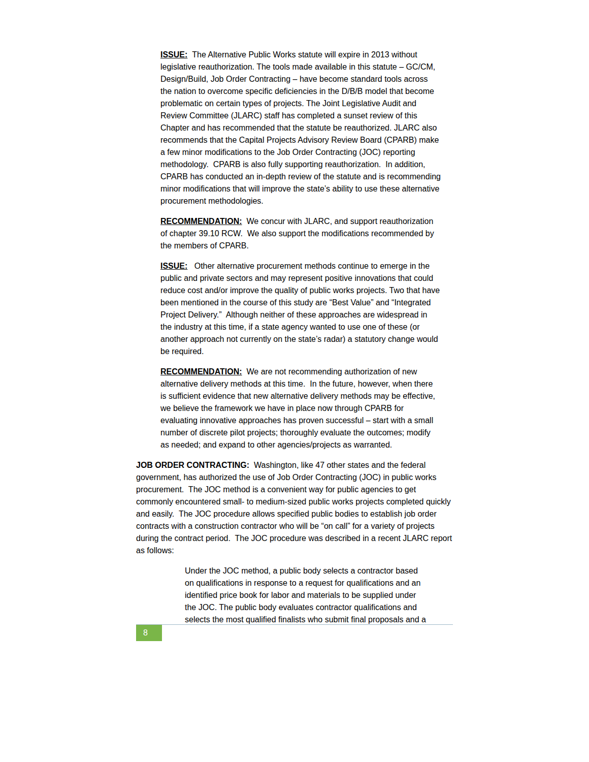ISSUE: The Alternative Public Works statute will expire in 2013 without legislative reauthorization. The tools made available in this statute – GC/CM, Design/Build, Job Order Contracting – have become standard tools across the nation to overcome specific deficiencies in the D/B/B model that become problematic on certain types of projects. The Joint Legislative Audit and Review Committee (JLARC) staff has completed a sunset review of this Chapter and has recommended that the statute be reauthorized. JLARC also recommends that the Capital Projects Advisory Review Board (CPARB) make a few minor modifications to the Job Order Contracting (JOC) reporting methodology. CPARB is also fully supporting reauthorization. In addition, CPARB has conducted an in-depth review of the statute and is recommending minor modifications that will improve the state’s ability to use these alternative procurement methodologies.
RECOMMENDATION: We concur with JLARC, and support reauthorization of chapter 39.10 RCW. We also support the modifications recommended by the members of CPARB.
ISSUE: Other alternative procurement methods continue to emerge in the public and private sectors and may represent positive innovations that could reduce cost and/or improve the quality of public works projects. Two that have been mentioned in the course of this study are “Best Value” and “Integrated Project Delivery.” Although neither of these approaches are widespread in the industry at this time, if a state agency wanted to use one of these (or another approach not currently on the state’s radar) a statutory change would be required.
RECOMMENDATION: We are not recommending authorization of new alternative delivery methods at this time. In the future, however, when there is sufficient evidence that new alternative delivery methods may be effective, we believe the framework we have in place now through CPARB for evaluating innovative approaches has proven successful – start with a small number of discrete pilot projects; thoroughly evaluate the outcomes; modify as needed; and expand to other agencies/projects as warranted.
JOB ORDER CONTRACTING: Washington, like 47 other states and the federal government, has authorized the use of Job Order Contracting (JOC) in public works procurement. The JOC method is a convenient way for public agencies to get commonly encountered small- to medium-sized public works projects completed quickly and easily. The JOC procedure allows specified public bodies to establish job order contracts with a construction contractor who will be “on call” for a variety of projects during the contract period. The JOC procedure was described in a recent JLARC report as follows:
Under the JOC method, a public body selects a contractor based on qualifications in response to a request for qualifications and an identified price book for labor and materials to be supplied under the JOC. The public body evaluates contractor qualifications and selects the most qualified finalists who submit final proposals and a
8